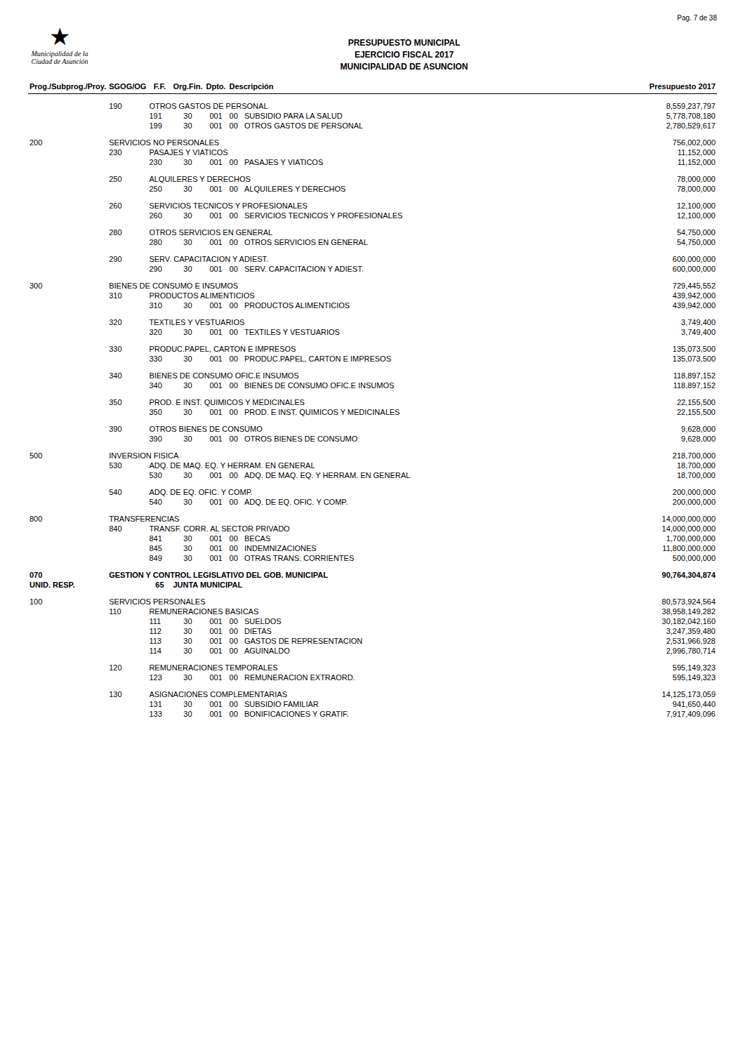Pag. 7 de 38
★
Municipalidad de la Ciudad de Asunción
PRESUPUESTO MUNICIPAL
EJERCICIO FISCAL 2017
MUNICIPALIDAD DE ASUNCION
| Prog./Subprog./Proy. | SGOG/OG | F.F. | Org.Fin. | Dpto. | Descripción | Presupuesto 2017 |
| --- | --- | --- | --- | --- | --- | --- |
| | 190 | OTROS GASTOS DE PERSONAL | 8,559,237,797 |
| | | 191 | 30 | 001 | 00 SUBSIDIO PARA LA SALUD | 5,778,708,180 |
| | | 199 | 30 | 001 | 00 OTROS GASTOS DE PERSONAL | 2,780,529,617 |
| 200 | SERVICIOS NO PERSONALES | 756,002,000 |
| | 230 | PASAJES Y VIATICOS | 11,152,000 |
| | | 230 | 30 | 001 | 00 PASAJES Y VIATICOS | 11,152,000 |
| | 250 | ALQUILERES Y DERECHOS | 78,000,000 |
| | | 250 | 30 | 001 | 00 ALQUILERES Y DERECHOS | 78,000,000 |
| | 260 | SERVICIOS TECNICOS Y PROFESIONALES | 12,100,000 |
| | | 260 | 30 | 001 | 00 SERVICIOS TECNICOS Y PROFESIONALES | 12,100,000 |
| | 280 | OTROS SERVICIOS EN GENERAL | 54,750,000 |
| | | 280 | 30 | 001 | 00 OTROS SERVICIOS EN GENERAL | 54,750,000 |
| | 290 | SERV. CAPACITACION Y ADIEST. | 600,000,000 |
| | | 290 | 30 | 001 | 00 SERV. CAPACITACION Y ADIEST. | 600,000,000 |
| 300 | BIENES DE CONSUMO E INSUMOS | 729,445,552 |
| | 310 | PRODUCTOS ALIMENTICIOS | 439,942,000 |
| | | 310 | 30 | 001 | 00 PRODUCTOS ALIMENTICIOS | 439,942,000 |
| | 320 | TEXTILES Y VESTUARIOS | 3,749,400 |
| | | 320 | 30 | 001 | 00 TEXTILES Y VESTUARIOS | 3,749,400 |
| | 330 | PRODUC.PAPEL, CARTON E IMPRESOS | 135,073,500 |
| | | 330 | 30 | 001 | 00 PRODUC.PAPEL, CARTON E IMPRESOS | 135,073,500 |
| | 340 | BIENES DE CONSUMO OFIC.E INSUMOS | 118,897,152 |
| | | 340 | 30 | 001 | 00 BIENES DE CONSUMO OFIC.E INSUMOS | 118,897,152 |
| | 350 | PROD. E INST. QUIMICOS Y MEDICINALES | 22,155,500 |
| | | 350 | 30 | 001 | 00 PROD. E INST. QUIMICOS Y MEDICINALES | 22,155,500 |
| | 390 | OTROS BIENES DE CONSUMO | 9,628,000 |
| | | 390 | 30 | 001 | 00 OTROS BIENES DE CONSUMO | 9,628,000 |
| 500 | INVERSION FISICA | 218,700,000 |
| | 530 | ADQ. DE MAQ. EQ. Y HERRAM. EN GENERAL | 18,700,000 |
| | | 530 | 30 | 001 | 00 ADQ. DE MAQ. EQ. Y HERRAM. EN GENERAL | 18,700,000 |
| | 540 | ADQ. DE EQ. OFIC. Y COMP. | 200,000,000 |
| | | 540 | 30 | 001 | 00 ADQ. DE EQ. OFIC. Y COMP. | 200,000,000 |
| 800 | TRANSFERENCIAS | 14,000,000,000 |
| | 840 | TRANSF. CORR. AL SECTOR PRIVADO | 14,000,000,000 |
| | | 841 | 30 | 001 | 00 BECAS | 1,700,000,000 |
| | | 845 | 30 | 001 | 00 INDEMNIZACIONES | 11,800,000,000 |
| | | 849 | 30 | 001 | 00 OTRAS TRANS. CORRIENTES | 500,000,000 |
| 070 | GESTION Y CONTROL LEGISLATIVO DEL GOB. MUNICIPAL | 90,764,304,874 |
| UNID. RESP. | 65 | JUNTA MUNICIPAL | |
| 100 | SERVICIOS PERSONALES | 80,573,924,564 |
| | 110 | REMUNERACIONES BASICAS | 38,958,149,282 |
| | | 111 | 30 | 001 | 00 SUELDOS | 30,182,042,160 |
| | | 112 | 30 | 001 | 00 DIETAS | 3,247,359,480 |
| | | 113 | 30 | 001 | 00 GASTOS DE REPRESENTACION | 2,531,966,928 |
| | | 114 | 30 | 001 | 00 AGUINALDO | 2,996,780,714 |
| | 120 | REMUNERACIONES TEMPORALES | 595,149,323 |
| | | 123 | 30 | 001 | 00 REMUNERACION EXTRAORD. | 595,149,323 |
| | 130 | ASIGNACIONES COMPLEMENTARIAS | 14,125,173,059 |
| | | 131 | 30 | 001 | 00 SUBSIDIO FAMILIAR | 941,650,440 |
| | | 133 | 30 | 001 | 00 BONIFICACIONES Y GRATIF. | 7,917,409,096 |